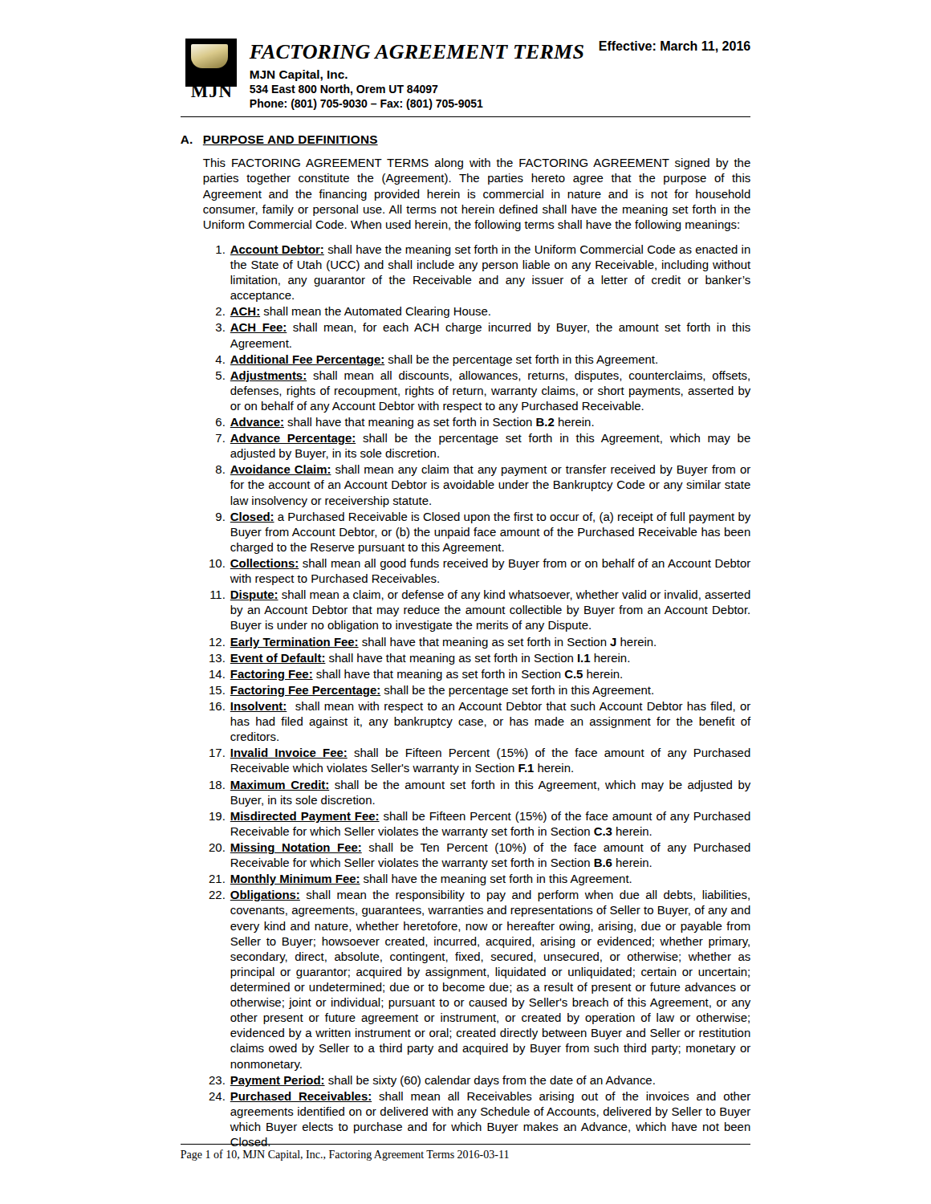| MJN | FACTORING AGREEMENT TERMS MJN Capital, Inc. 534 East 800 North, Orem UT 84097 Phone: (801) 705-9030 – Fax: (801) 705-9051 | Effective: March 11, 2016 |
A. PURPOSE AND DEFINITIONS
This FACTORING AGREEMENT TERMS along with the FACTORING AGREEMENT signed by the parties together constitute the (Agreement). The parties hereto agree that the purpose of this Agreement and the financing provided herein is commercial in nature and is not for household consumer, family or personal use. All terms not herein defined shall have the meaning set forth in the Uniform Commercial Code. When used herein, the following terms shall have the following meanings:
Account Debtor: shall have the meaning set forth in the Uniform Commercial Code as enacted in the State of Utah (UCC) and shall include any person liable on any Receivable, including without limitation, any guarantor of the Receivable and any issuer of a letter of credit or banker’s acceptance.
ACH: shall mean the Automated Clearing House.
ACH Fee: shall mean, for each ACH charge incurred by Buyer, the amount set forth in this Agreement.
Additional Fee Percentage: shall be the percentage set forth in this Agreement.
Adjustments: shall mean all discounts, allowances, returns, disputes, counterclaims, offsets, defenses, rights of recoupment, rights of return, warranty claims, or short payments, asserted by or on behalf of any Account Debtor with respect to any Purchased Receivable.
Advance: shall have that meaning as set forth in Section B.2 herein.
Advance Percentage: shall be the percentage set forth in this Agreement, which may be adjusted by Buyer, in its sole discretion.
Avoidance Claim: shall mean any claim that any payment or transfer received by Buyer from or for the account of an Account Debtor is avoidable under the Bankruptcy Code or any similar state law insolvency or receivership statute.
Closed: a Purchased Receivable is Closed upon the first to occur of, (a) receipt of full payment by Buyer from Account Debtor, or (b) the unpaid face amount of the Purchased Receivable has been charged to the Reserve pursuant to this Agreement.
Collections: shall mean all good funds received by Buyer from or on behalf of an Account Debtor with respect to Purchased Receivables.
Dispute: shall mean a claim, or defense of any kind whatsoever, whether valid or invalid, asserted by an Account Debtor that may reduce the amount collectible by Buyer from an Account Debtor. Buyer is under no obligation to investigate the merits of any Dispute.
Early Termination Fee: shall have that meaning as set forth in Section J herein.
Event of Default: shall have that meaning as set forth in Section I.1 herein.
Factoring Fee: shall have that meaning as set forth in Section C.5 herein.
Factoring Fee Percentage: shall be the percentage set forth in this Agreement.
Insolvent: shall mean with respect to an Account Debtor that such Account Debtor has filed, or has had filed against it, any bankruptcy case, or has made an assignment for the benefit of creditors.
Invalid Invoice Fee: shall be Fifteen Percent (15%) of the face amount of any Purchased Receivable which violates Seller's warranty in Section F.1 herein.
Maximum Credit: shall be the amount set forth in this Agreement, which may be adjusted by Buyer, in its sole discretion.
Misdirected Payment Fee: shall be Fifteen Percent (15%) of the face amount of any Purchased Receivable for which Seller violates the warranty set forth in Section C.3 herein.
Missing Notation Fee: shall be Ten Percent (10%) of the face amount of any Purchased Receivable for which Seller violates the warranty set forth in Section B.6 herein.
Monthly Minimum Fee: shall have the meaning set forth in this Agreement.
Obligations: shall mean the responsibility to pay and perform when due all debts, liabilities, covenants, agreements, guarantees, warranties and representations of Seller to Buyer, of any and every kind and nature, whether heretofore, now or hereafter owing, arising, due or payable from Seller to Buyer; howsoever created, incurred, acquired, arising or evidenced; whether primary, secondary, direct, absolute, contingent, fixed, secured, unsecured, or otherwise; whether as principal or guarantor; acquired by assignment, liquidated or unliquidated; certain or uncertain; determined or undetermined; due or to become due; as a result of present or future advances or otherwise; joint or individual; pursuant to or caused by Seller's breach of this Agreement, or any other present or future agreement or instrument, or created by operation of law or otherwise; evidenced by a written instrument or oral; created directly between Buyer and Seller or restitution claims owed by Seller to a third party and acquired by Buyer from such third party; monetary or nonmonetary.
Payment Period: shall be sixty (60) calendar days from the date of an Advance.
Purchased Receivables: shall mean all Receivables arising out of the invoices and other agreements identified on or delivered with any Schedule of Accounts, delivered by Seller to Buyer which Buyer elects to purchase and for which Buyer makes an Advance, which have not been Closed.
Page 1 of 10, MJN Capital, Inc., Factoring Agreement Terms 2016-03-11